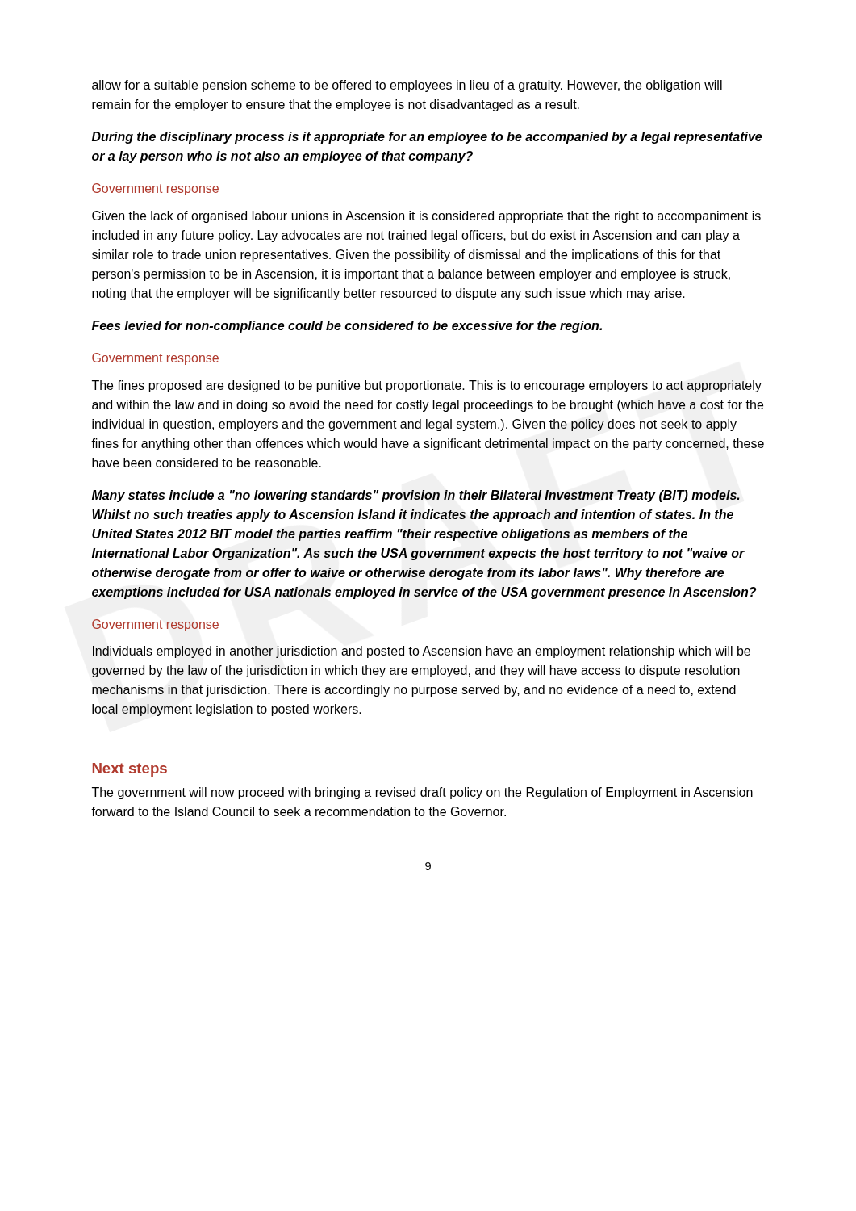DRAFT
allow for a suitable pension scheme to be offered to employees in lieu of a gratuity. However, the obligation will remain for the employer to ensure that the employee is not disadvantaged as a result.
During the disciplinary process is it appropriate for an employee to be accompanied by a legal representative or a lay person who is not also an employee of that company?
Government response
Given the lack of organised labour unions in Ascension it is considered appropriate that the right to accompaniment is included in any future policy. Lay advocates are not trained legal officers, but do exist in Ascension and can play a similar role to trade union representatives. Given the possibility of dismissal and the implications of this for that person's permission to be in Ascension, it is important that a balance between employer and employee is struck, noting that the employer will be significantly better resourced to dispute any such issue which may arise.
Fees levied for non-compliance could be considered to be excessive for the region.
Government response
The fines proposed are designed to be punitive but proportionate. This is to encourage employers to act appropriately and within the law and in doing so avoid the need for costly legal proceedings to be brought (which have a cost for the individual in question, employers and the government and legal system,). Given the policy does not seek to apply fines for anything other than offences which would have a significant detrimental impact on the party concerned, these have been considered to be reasonable.
Many states include a "no lowering standards" provision in their Bilateral Investment Treaty (BIT) models. Whilst no such treaties apply to Ascension Island it indicates the approach and intention of states. In the United States 2012 BIT model the parties reaffirm "their respective obligations as members of the International Labor Organization". As such the USA government expects the host territory to not "waive or otherwise derogate from or offer to waive or otherwise derogate from its labor laws". Why therefore are exemptions included for USA nationals employed in service of the USA government presence in Ascension?
Government response
Individuals employed in another jurisdiction and posted to Ascension have an employment relationship which will be governed by the law of the jurisdiction in which they are employed, and they will have access to dispute resolution mechanisms in that jurisdiction. There is accordingly no purpose served by, and no evidence of a need to, extend local employment legislation to posted workers.
Next steps
The government will now proceed with bringing a revised draft policy on the Regulation of Employment in Ascension forward to the Island Council to seek a recommendation to the Governor.
9